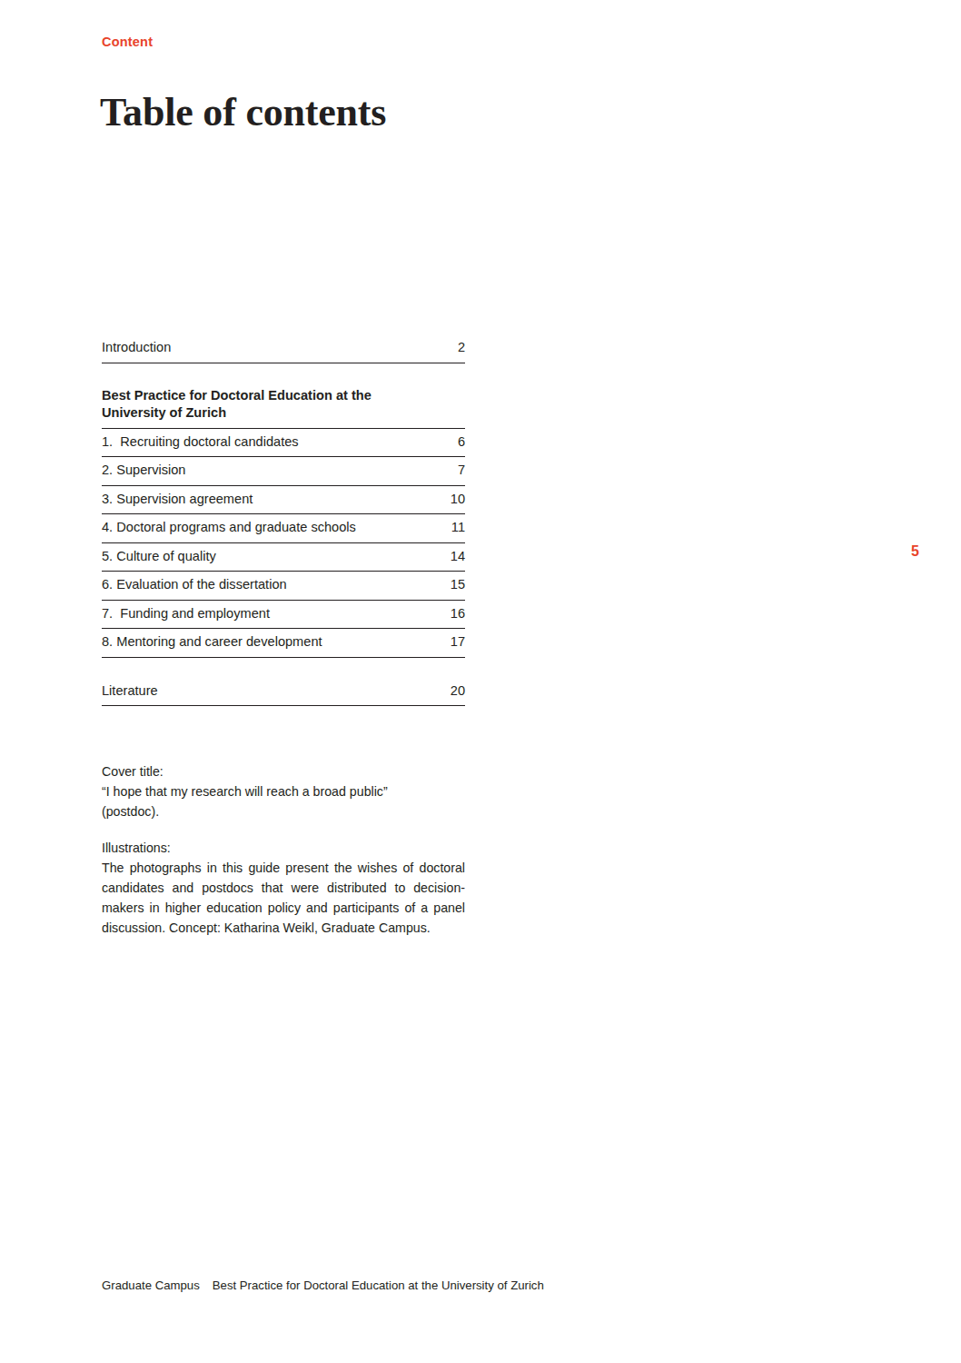Content
Table of contents
Introduction 2
Best Practice for Doctoral Education at the
University of Zurich
1. Recruiting doctoral candidates 6
2. Supervision 7
3. Supervision agreement 10
4. Doctoral programs and graduate schools 11
5. Culture of quality 14
6. Evaluation of the dissertation 15
7. Funding and employment 16
8. Mentoring and career development 17
Literature 20
5
Cover title:
“I hope that my research will reach a broad public”
(postdoc).
Illustrations:
The photographs in this guide present the wishes of doctoral candidates and postdocs that were distributed to decision-makers in higher education policy and participants of a panel discussion. Concept: Katharina Weikl, Graduate Campus.
Graduate Campus Best Practice for Doctoral Education at the University of Zurich